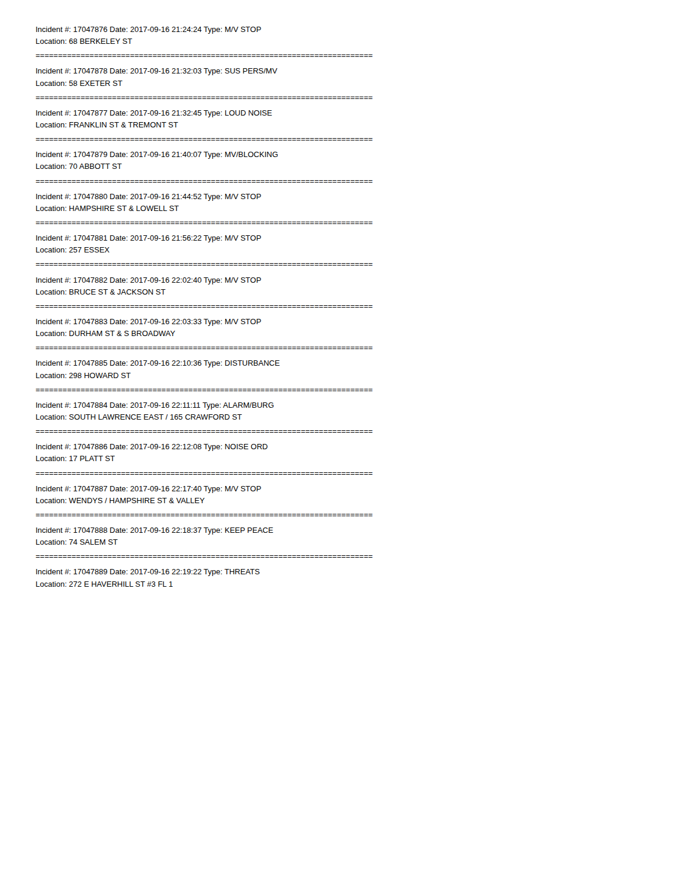Incident #: 17047876 Date: 2017-09-16 21:24:24 Type: M/V STOP
Location: 68 BERKELEY ST
===========================================================================
Incident #: 17047878 Date: 2017-09-16 21:32:03 Type: SUS PERS/MV
Location: 58 EXETER ST
===========================================================================
Incident #: 17047877 Date: 2017-09-16 21:32:45 Type: LOUD NOISE
Location: FRANKLIN ST & TREMONT ST
===========================================================================
Incident #: 17047879 Date: 2017-09-16 21:40:07 Type: MV/BLOCKING
Location: 70 ABBOTT ST
===========================================================================
Incident #: 17047880 Date: 2017-09-16 21:44:52 Type: M/V STOP
Location: HAMPSHIRE ST & LOWELL ST
===========================================================================
Incident #: 17047881 Date: 2017-09-16 21:56:22 Type: M/V STOP
Location: 257 ESSEX
===========================================================================
Incident #: 17047882 Date: 2017-09-16 22:02:40 Type: M/V STOP
Location: BRUCE ST & JACKSON ST
===========================================================================
Incident #: 17047883 Date: 2017-09-16 22:03:33 Type: M/V STOP
Location: DURHAM ST & S BROADWAY
===========================================================================
Incident #: 17047885 Date: 2017-09-16 22:10:36 Type: DISTURBANCE
Location: 298 HOWARD ST
===========================================================================
Incident #: 17047884 Date: 2017-09-16 22:11:11 Type: ALARM/BURG
Location: SOUTH LAWRENCE EAST / 165 CRAWFORD ST
===========================================================================
Incident #: 17047886 Date: 2017-09-16 22:12:08 Type: NOISE ORD
Location: 17 PLATT ST
===========================================================================
Incident #: 17047887 Date: 2017-09-16 22:17:40 Type: M/V STOP
Location: WENDYS / HAMPSHIRE ST & VALLEY
===========================================================================
Incident #: 17047888 Date: 2017-09-16 22:18:37 Type: KEEP PEACE
Location: 74 SALEM ST
===========================================================================
Incident #: 17047889 Date: 2017-09-16 22:19:22 Type: THREATS
Location: 272 E HAVERHILL ST #3 FL 1